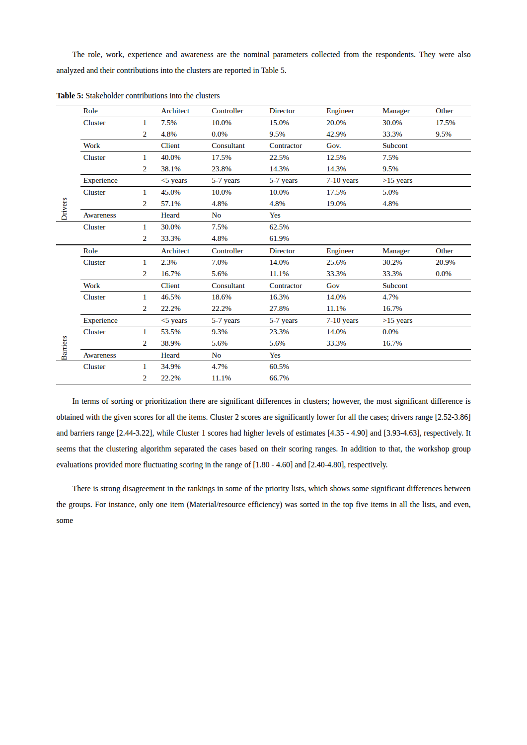The role, work, experience and awareness are the nominal parameters collected from the respondents. They were also analyzed and their contributions into the clusters are reported in Table 5.
Table 5: Stakeholder contributions into the clusters
| Drivers | Role | | Architect | Controller | Director | Engineer | Manager | Other |
| Cluster | 1 | 7.5% | 10.0% | 15.0% | 20.0% | 30.0% | 17.5% |
| | 2 | 4.8% | 0.0% | 9.5% | 42.9% | 33.3% | 9.5% |
| Work | | Client | Consultant | Contractor | Gov. | Subcont | |
| Cluster | 1 | 40.0% | 17.5% | 22.5% | 12.5% | 7.5% | |
| | 2 | 38.1% | 23.8% | 14.3% | 14.3% | 9.5% | |
| Experience | | <5 years | 5-7 years | 5-7 years | 7-10 years | >15 years | |
| Cluster | 1 | 45.0% | 10.0% | 10.0% | 17.5% | 5.0% | |
| | 2 | 57.1% | 4.8% | 4.8% | 19.0% | 4.8% | |
| Awareness | | Heard | No | Yes | | | |
| | Cluster | 1 | 30.0% | 7.5% | 62.5% | | | |
| | | 2 | 33.3% | 4.8% | 61.9% | | | |
| Barriers | Role | | Architect | Controller | Director | Engineer | Manager | Other |
| Cluster | 1 | 2.3% | 7.0% | 14.0% | 25.6% | 30.2% | 20.9% |
| | 2 | 16.7% | 5.6% | 11.1% | 33.3% | 33.3% | 0.0% |
| Work | | Client | Consultant | Contractor | Gov | Subcont | |
| Cluster | 1 | 46.5% | 18.6% | 16.3% | 14.0% | 4.7% | |
| | 2 | 22.2% | 22.2% | 27.8% | 11.1% | 16.7% | |
| Experience | | <5 years | 5-7 years | 5-7 years | 7-10 years | >15 years | |
| Cluster | 1 | 53.5% | 9.3% | 23.3% | 14.0% | 0.0% | |
| | 2 | 38.9% | 5.6% | 5.6% | 33.3% | 16.7% | |
| Awareness | | Heard | No | Yes | | | |
| | Cluster | 1 | 34.9% | 4.7% | 60.5% | | | |
| | | 2 | 22.2% | 11.1% | 66.7% | | | |
In terms of sorting or prioritization there are significant differences in clusters; however, the most significant difference is obtained with the given scores for all the items. Cluster 2 scores are significantly lower for all the cases; drivers range [2.52-3.86] and barriers range [2.44-3.22], while Cluster 1 scores had higher levels of estimates [4.35 - 4.90] and [3.93-4.63], respectively. It seems that the clustering algorithm separated the cases based on their scoring ranges. In addition to that, the workshop group evaluations provided more fluctuating scoring in the range of [1.80 - 4.60] and [2.40-4.80], respectively.
There is strong disagreement in the rankings in some of the priority lists, which shows some significant differences between the groups. For instance, only one item (Material/resource efficiency) was sorted in the top five items in all the lists, and even, some